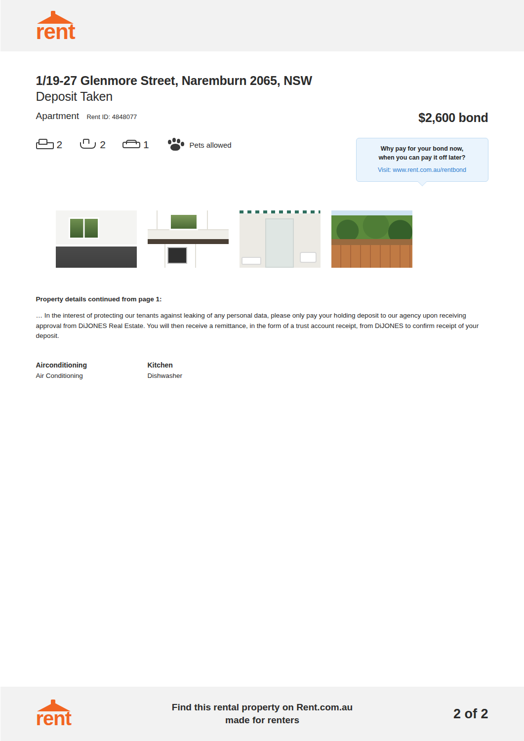rent
1/19-27 Glenmore Street, Naremburn 2065, NSW
Deposit Taken
Apartment Rent ID: 4848077
$2,600 bond
2
2
1
Pets allowed
Why pay for your bond now,
when you can pay it off later? Visit: www.rent.com.au/rentbond
Property details continued from page 1:
… In the interest of protecting our tenants against leaking of any personal data, please only pay your holding deposit to our agency upon receiving approval from DiJONES Real Estate. You will then receive a remittance, in the form of a trust account receipt, from DiJONES to confirm receipt of your deposit.
Airconditioning
Air Conditioning
Kitchen
Dishwasher
rent
Find this rental property on Rent.com.au
made for renters
2 of 2